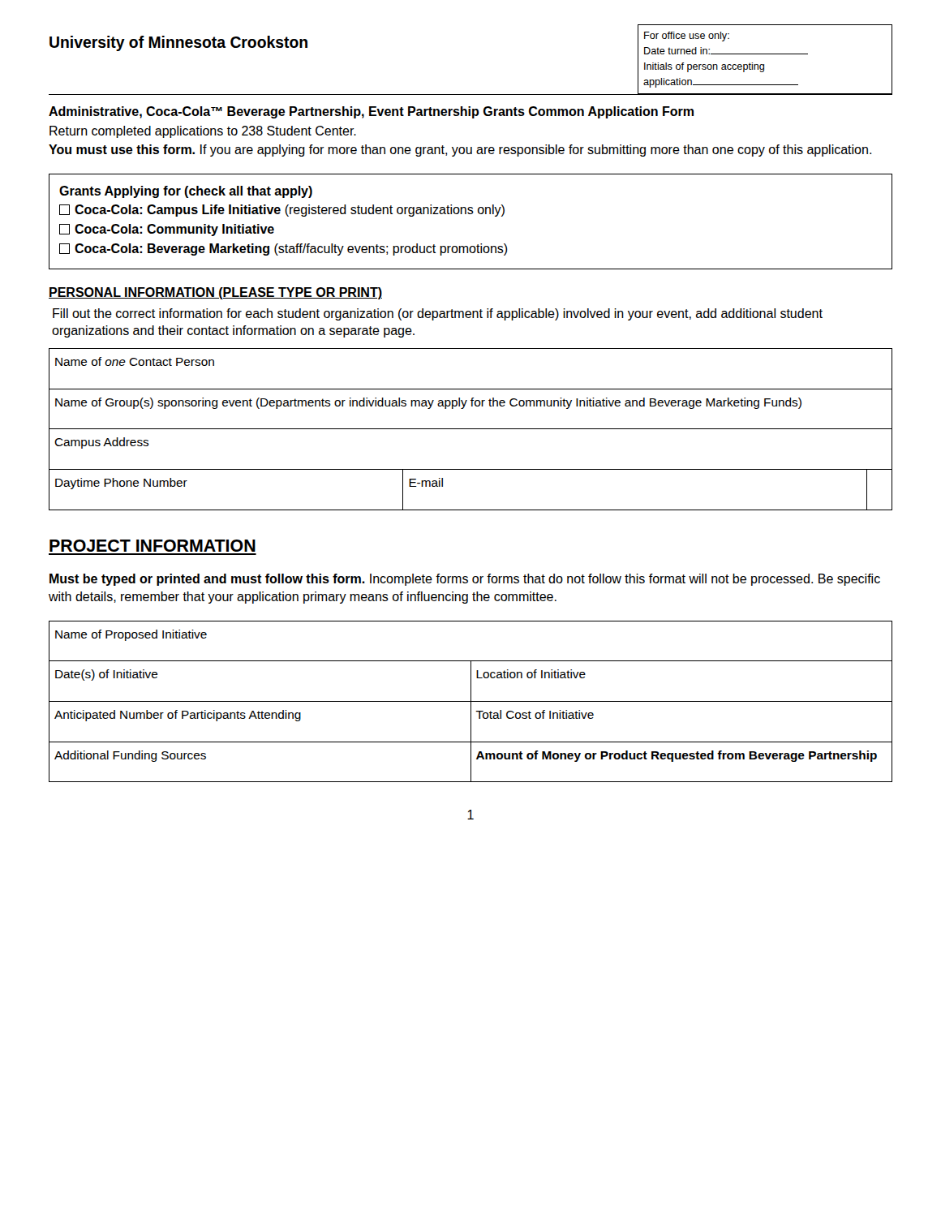For office use only:
Date turned in:
Initials of person accepting
application
University of Minnesota Crookston
Administrative, Coca-Cola™ Beverage Partnership, Event Partnership Grants Common Application Form
Return completed applications to 238 Student Center.
You must use this form. If you are applying for more than one grant, you are responsible for submitting more than one copy of this application.
Grants Applying for (check all that apply)
Coca-Cola: Campus Life Initiative (registered student organizations only)
Coca-Cola: Community Initiative
Coca-Cola: Beverage Marketing (staff/faculty events; product promotions)
PERSONAL INFORMATION (PLEASE TYPE OR PRINT)
Fill out the correct information for each student organization (or department if applicable) involved in your event, add additional student organizations and their contact information on a separate page.
| Name of one Contact Person |
| Name of Group(s) sponsoring event (Departments or individuals may apply for the Community Initiative and Beverage Marketing Funds) |
| Campus Address |
| Daytime Phone Number | E-mail | |
PROJECT INFORMATION
Must be typed or printed and must follow this form. Incomplete forms or forms that do not follow this format will not be processed. Be specific with details, remember that your application primary means of influencing the committee.
| Name of Proposed Initiative |
| Date(s) of Initiative | Location of Initiative |
| Anticipated Number of Participants Attending | Total Cost of Initiative |
| Additional Funding Sources | Amount of Money or Product Requested from Beverage Partnership |
1